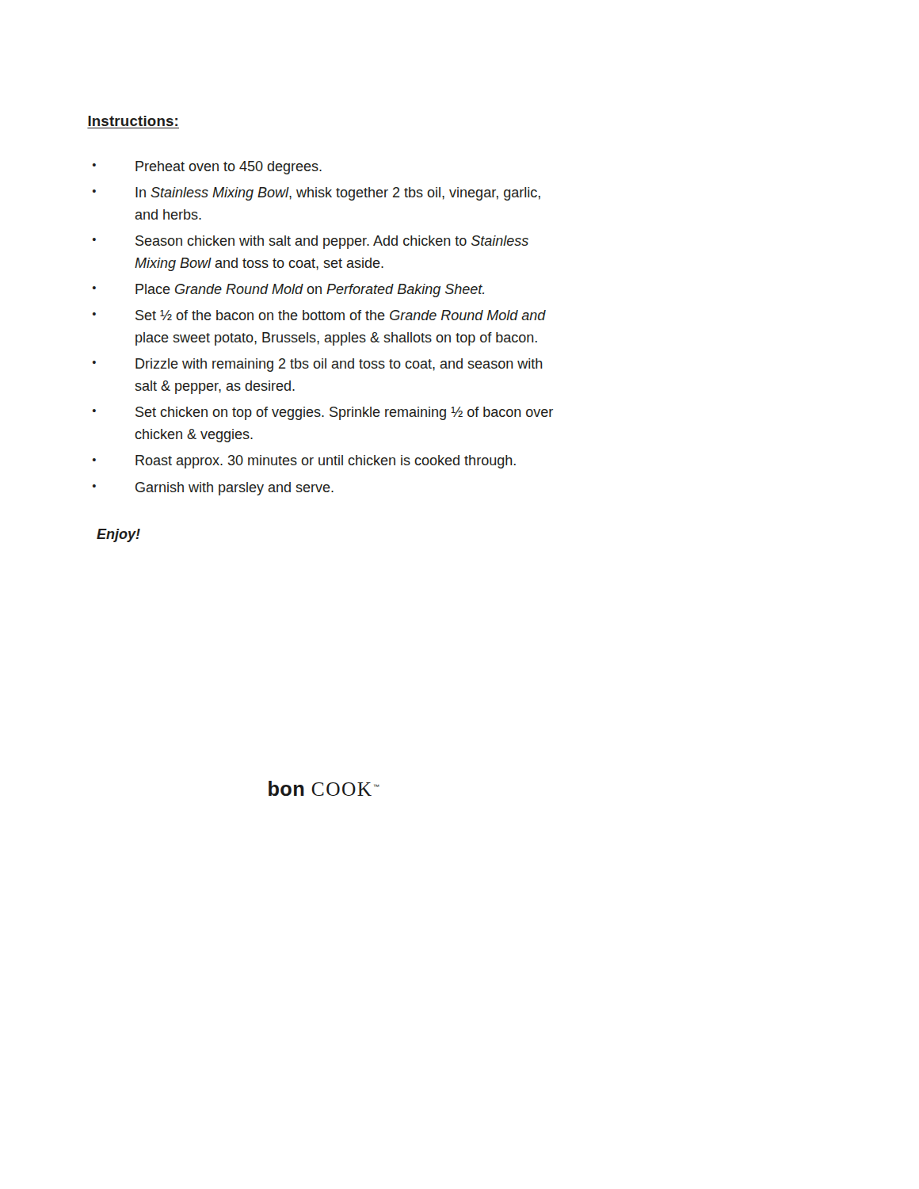Instructions:
Preheat oven to 450 degrees.
In Stainless Mixing Bowl, whisk together 2 tbs oil, vinegar, garlic, and herbs.
Season chicken with salt and pepper. Add chicken to Stainless Mixing Bowl and toss to coat, set aside.
Place Grande Round Mold on Perforated Baking Sheet.
Set ½ of the bacon on the bottom of the Grande Round Mold and place sweet potato, Brussels, apples & shallots on top of bacon.
Drizzle with remaining 2 tbs oil and toss to coat, and season with salt & pepper, as desired.
Set chicken on top of veggies. Sprinkle remaining ½ of bacon over chicken & veggies.
Roast approx. 30 minutes or until chicken is cooked through.
Garnish with parsley and serve.
Enjoy!
bon COOK™